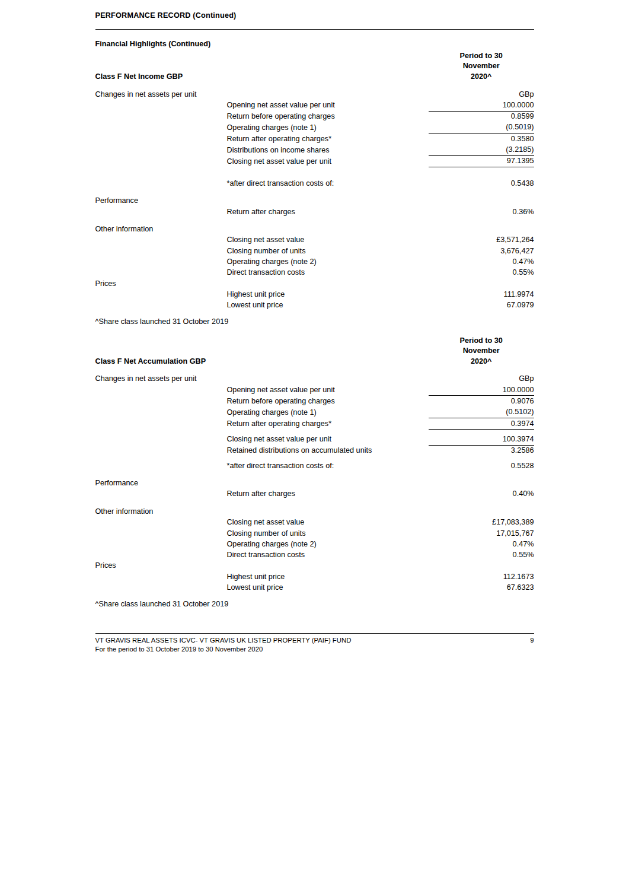PERFORMANCE RECORD (Continued)
Financial Highlights (Continued)
| | | Period to 30 November |
| Class F Net Income GBP | | 2020^ |
| Changes in net assets per unit | | GBp |
| | Opening net asset value per unit | 100.0000 |
| | Return before operating charges | 0.8599 |
| | Operating charges (note 1) | (0.5019) |
| | Return after operating charges* | 0.3580 |
| | Distributions on income shares | (3.2185) |
| | Closing net asset value per unit | 97.1395 |
| | *after direct transaction costs of: | 0.5438 |
| Performance | | |
| | Return after charges | 0.36% |
| Other information | | |
| | Closing net asset value | £3,571,264 |
| | Closing number of units | 3,676,427 |
| | Operating charges (note 2) | 0.47% |
| | Direct transaction costs | 0.55% |
| Prices | | |
| | Highest unit price | 111.9974 |
| | Lowest unit price | 67.0979 |
^Share class launched 31 October 2019
| | | Period to 30 November |
| Class F Net Accumulation GBP | | 2020^ |
| Changes in net assets per unit | | GBp |
| | Opening net asset value per unit | 100.0000 |
| | Return before operating charges | 0.9076 |
| | Operating charges (note 1) | (0.5102) |
| | Return after operating charges* | 0.3974 |
| | Closing net asset value per unit | 100.3974 |
| | Retained distributions on accumulated units | 3.2586 |
| | *after direct transaction costs of: | 0.5528 |
| Performance | | |
| | Return after charges | 0.40% |
| Other information | | |
| | Closing net asset value | £17,083,389 |
| | Closing number of units | 17,015,767 |
| | Operating charges (note 2) | 0.47% |
| | Direct transaction costs | 0.55% |
| Prices | | |
| | Highest unit price | 112.1673 |
| | Lowest unit price | 67.6323 |
^Share class launched 31 October 2019
VT GRAVIS REAL ASSETS ICVC- VT GRAVIS UK LISTED PROPERTY (PAIF) FUND
For the period to 31 October 2019 to 30 November 2020
9